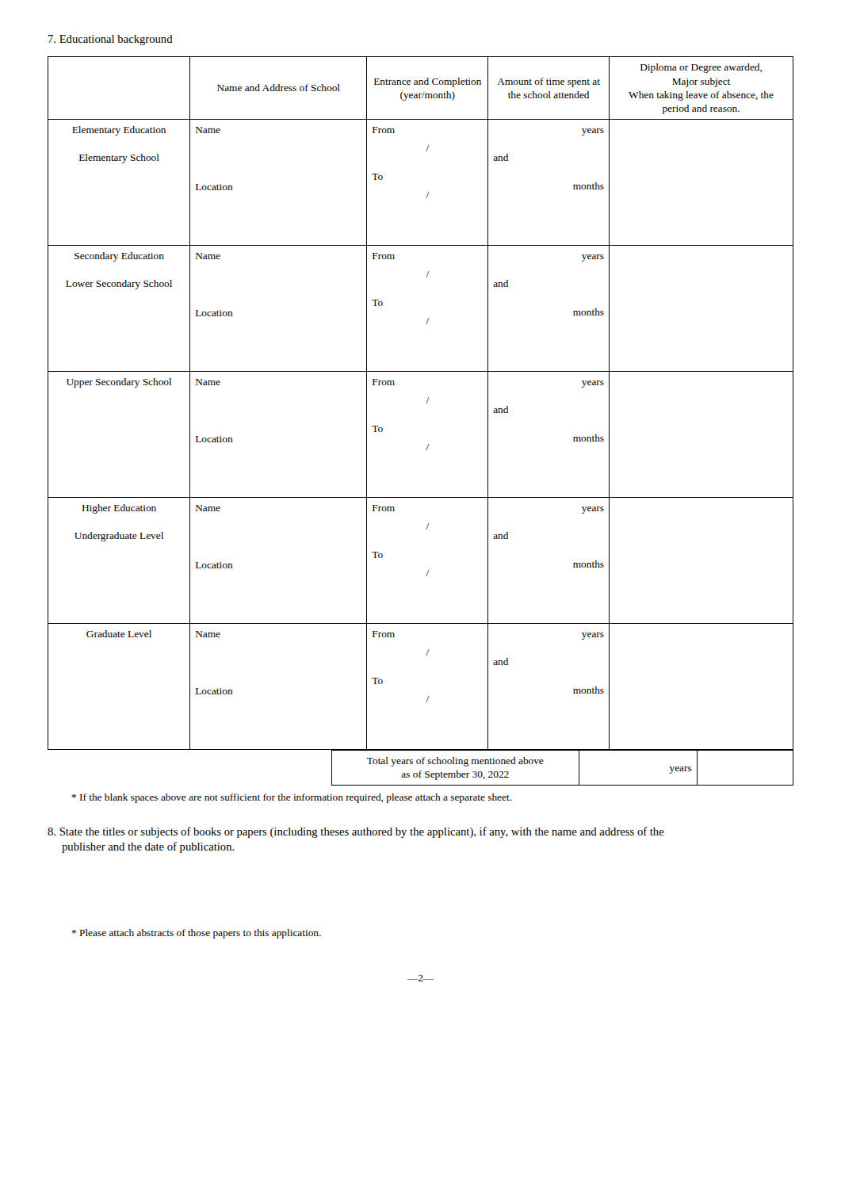7. Educational background
| | Name and Address of School | Entrance and Completion (year/month) | Amount of time spent at the school attended | Diploma or Degree awarded, Major subject When taking leave of absence, the period and reason. |
| --- | --- | --- | --- | --- |
| Elementary Education Elementary School | Name Location | From / To / | years and months | |
| Secondary Education Lower Secondary School | Name Location | From / To / | years and months | |
| Upper Secondary School | Name Location | From / To / | years and months | |
| Higher Education Undergraduate Level | Name Location | From / To / | years and months | |
| Graduate Level | Name Location | From / To / | years and months | |
| Total years of schooling mentioned above as of September 30, 2022 | years | |
* If the blank spaces above are not sufficient for the information required, please attach a separate sheet.
8. State the titles or subjects of books or papers (including theses authored by the applicant), if any, with the name and address of the publisher and the date of publication.
* Please attach abstracts of those papers to this application.
—2—